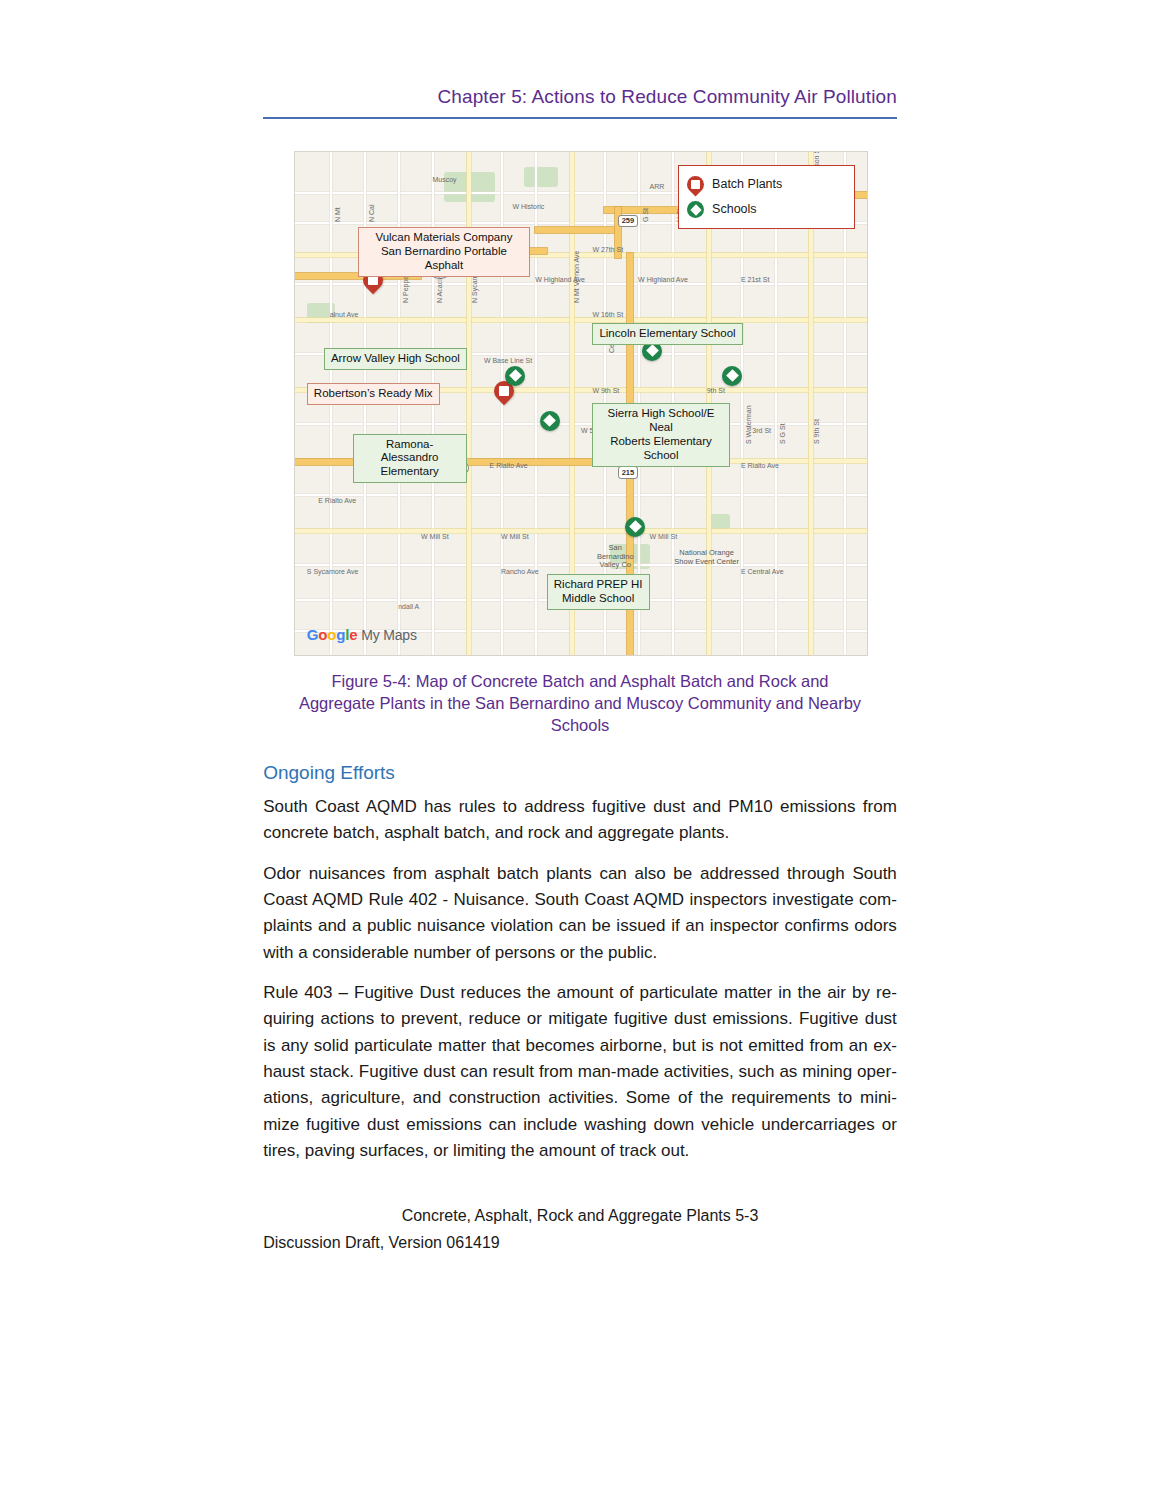Chapter 5: Actions to Reduce Community Air Pollution
210
259
215
66
Muscoy
W Historic
W 27th St
W Highland Ave
W Highland Ave
E 21st St
W 16th St
alnut Ave
W Base Line St
E Base Line St
W 9th St
9th St
W 5
3rd St
E Rialto Ave
E Rialto Ave
E Rialto Ave
E Rialto Ave
W Mill St
W Mill St
W Mill St
E Central Ave
S Sycamore Ave
Rancho Ave
ndall A
N Mt
N Cal
N Pepper Ave
N Acacia Ave
N Sycamore Ave
N Mt Vernon Ave
Center Dr
N Waterman Ave
Valencia Ave
E Central Ave
Harrison St
H St
G St
S 9th St
S G St
S Waterman
ARR
San
Bernardino
Valley Co
National Orange
Show Event Center
Batch Plants
Schools
Vulcan Materials Company
San Bernardino Portable Asphalt
Lincoln Elementary School
Arrow Valley High School
Robertson’s Ready Mix
Sierra High School/E Neal
Roberts Elementary School
Ramona-Alessandro
Elementary
Richard PREP HI
Middle School
Google My Maps
Figure 5-4: Map of Concrete Batch and Asphalt Batch and Rock and Aggregate Plants in the San Bernardino and Muscoy Community and Nearby Schools
Ongoing Efforts
South Coast AQMD has rules to address fugitive dust and PM10 emissions from concrete batch, asphalt batch, and rock and aggregate plants.
Odor nuisances from asphalt batch plants can also be addressed through South Coast AQMD Rule 402 - Nuisance. South Coast AQMD inspectors investigate complaints and a public nuisance violation can be issued if an inspector confirms odors with a considerable number of persons or the public.
Rule 403 – Fugitive Dust reduces the amount of particulate matter in the air by requiring actions to prevent, reduce or mitigate fugitive dust emissions. Fugitive dust is any solid particulate matter that becomes airborne, but is not emitted from an exhaust stack. Fugitive dust can result from man-made activities, such as mining operations, agriculture, and construction activities. Some of the requirements to minimize fugitive dust emissions can include washing down vehicle undercarriages or tires, paving surfaces, or limiting the amount of track out.
Concrete, Asphalt, Rock and Aggregate Plants 5-3
Discussion Draft, Version 061419